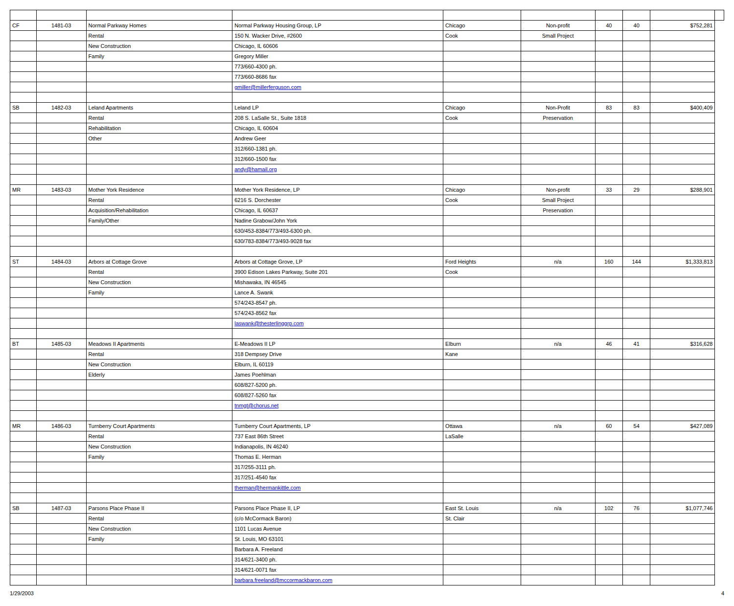| CF | 1481-03 | Normal Parkway Homes | Normal Parkway Housing Group, LP | Chicago | Non-profit | 40 | 40 | $752,281 |
| | | Rental | 150 N. Wacker Drive, #2600 | Cook | Small Project | | | |
| | | New Construction | Chicago, IL 60606 | | | | | |
| | | Family | Gregory Miller | | | | | |
| | | | 773/660-4300 ph. | | | | | |
| | | | 773/660-8686 fax | | | | | |
| | | | gmiller@millerferguson.com | | | | | |
| SB | 1482-03 | Leland Apartments | Leland LP | Chicago | Non-Profit | 83 | 83 | $400,409 |
| | | Rental | 208 S. LaSalle St., Suite 1818 | Cook | Preservation | | | |
| | | Rehabilitation | Chicago, IL 60604 | | | | | |
| | | Other | Andrew Geer | | | | | |
| | | | 312/660-1381 ph. | | | | | |
| | | | 312/660-1500 fax | | | | | |
| | | | andy@hamail.org | | | | | |
| MR | 1483-03 | Mother York Residence | Mother York Residence, LP | Chicago | Non-profit | 33 | 29 | $288,901 |
| | | Rental | 6216 S. Dorchester | Cook | Small Project | | | |
| | | Acquisition/Rehabilitation | Chicago, IL 60637 | | Preservation | | | |
| | | Family/Other | Nadine Grabow/John York | | | | | |
| | | | 630/453-8384/773/493-6300 ph. | | | | | |
| | | | 630/783-8384/773/493-9028 fax | | | | | |
| ST | 1484-03 | Arbors at Cottage Grove | Arbors at Cottage Grove, LP | Ford Heights | n/a | 160 | 144 | $1,333,813 |
| | | Rental | 3900 Edison Lakes Parkway, Suite 201 | Cook | | | | |
| | | New Construction | Mishawaka, IN 46545 | | | | | |
| | | Family | Lance A. Swank | | | | | |
| | | | 574/243-8547 ph. | | | | | |
| | | | 574/243-8562 fax | | | | | |
| | | | laswank@thesterlinggrp.com | | | | | |
| BT | 1485-03 | Meadows II Apartments | E-Meadows II LP | Elburn | n/a | 46 | 41 | $316,628 |
| | | Rental | 318 Dempsey Drive | Kane | | | | |
| | | New Construction | Elburn, IL 60119 | | | | | |
| | | Elderly | James Poehlman | | | | | |
| | | | 608/827-5200 ph. | | | | | |
| | | | 608/827-5260 fax | | | | | |
| | | | tnmgt@chorus.net | | | | | |
| MR | 1486-03 | Turnberry Court Apartments | Turnberry Court Apartments, LP | Ottawa | n/a | 60 | 54 | $427,089 |
| | | Rental | 737 East 86th Street | LaSalle | | | | |
| | | New Construction | Indianapolis, IN 46240 | | | | | |
| | | Family | Thomas E. Herman | | | | | |
| | | | 317/255-3111 ph. | | | | | |
| | | | 317/251-4540 fax | | | | | |
| | | | therman@hermankittle.com | | | | | |
| SB | 1487-03 | Parsons Place Phase II | Parsons Place Phase II, LP | East St. Louis | n/a | 102 | 76 | $1,077,746 |
| | | Rental | (c/o McCormack Baron) | St. Clair | | | | |
| | | New Construction | 1101 Lucas Avenue | | | | | |
| | | Family | St. Louis, MO 63101 | | | | | |
| | | | Barbara A. Freeland | | | | | |
| | | | 314/621-3400 ph. | | | | | |
| | | | 314/621-0071 fax | | | | | |
| | | | barbara.freeland@mccormackbaron.com | | | | | |
1/29/2003 4